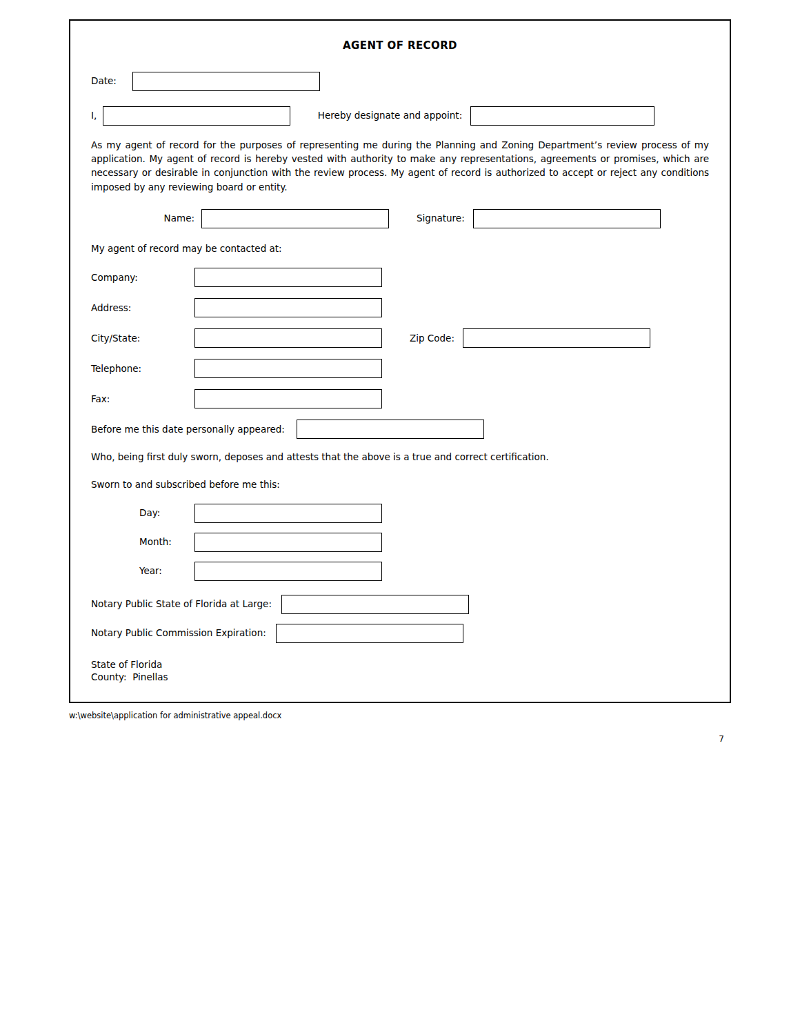AGENT OF RECORD
Date:
I, Hereby designate and appoint:
As my agent of record for the purposes of representing me during the Planning and Zoning Department’s review process of my application. My agent of record is hereby vested with authority to make any representations, agreements or promises, which are necessary or desirable in conjunction with the review process. My agent of record is authorized to accept or reject any conditions imposed by any reviewing board or entity.
Name: Signature:
My agent of record may be contacted at:
Company:
Address:
City/State: Zip Code:
Telephone:
Fax:
Before me this date personally appeared:
Who, being first duly sworn, deposes and attests that the above is a true and correct certification.
Sworn to and subscribed before me this:
Day:
Month:
Year:
Notary Public State of Florida at Large:
Notary Public Commission Expiration:
State of Florida
County: Pinellas
w:\website\application for administrative appeal.docx
7